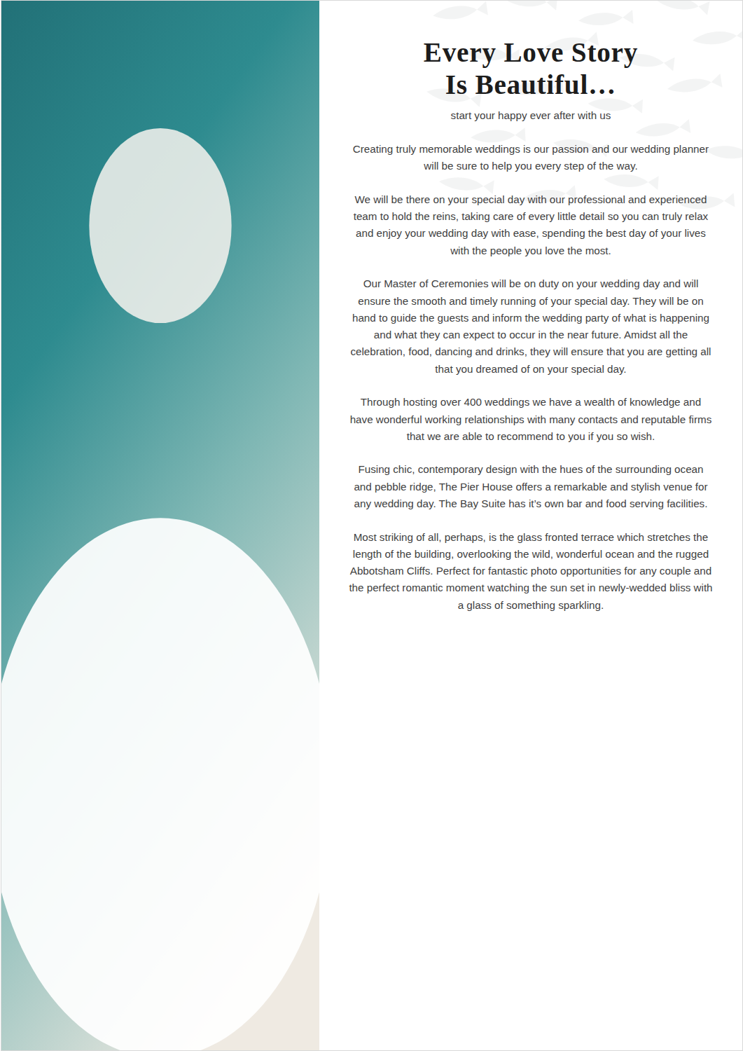Every Love Story
Is Beautiful…
start your happy ever after with us
Creating truly memorable weddings is our passion and our wedding planner will be sure to help you every step of the way.
We will be there on your special day with our professional and experienced team to hold the reins, taking care of every little detail so you can truly relax and enjoy your wedding day with ease, spending the best day of your lives with the people you love the most.
Our Master of Ceremonies will be on duty on your wedding day and will ensure the smooth and timely running of your special day. They will be on hand to guide the guests and inform the wedding party of what is happening and what they can expect to occur in the near future. Amidst all the celebration, food, dancing and drinks, they will ensure that you are getting all that you dreamed of on your special day.
Through hosting over 400 weddings we have a wealth of knowledge and have wonderful working relationships with many contacts and reputable firms that we are able to recommend to you if you so wish.
Fusing chic, contemporary design with the hues of the surrounding ocean and pebble ridge, The Pier House offers a remarkable and stylish venue for any wedding day. The Bay Suite has it’s own bar and food serving facilities.
Most striking of all, perhaps, is the glass fronted terrace which stretches the length of the building, overlooking the wild, wonderful ocean and the rugged Abbotsham Cliffs. Perfect for fantastic photo opportunities for any couple and the perfect romantic moment watching the sun set in newly-wedded bliss with a glass of something sparkling.